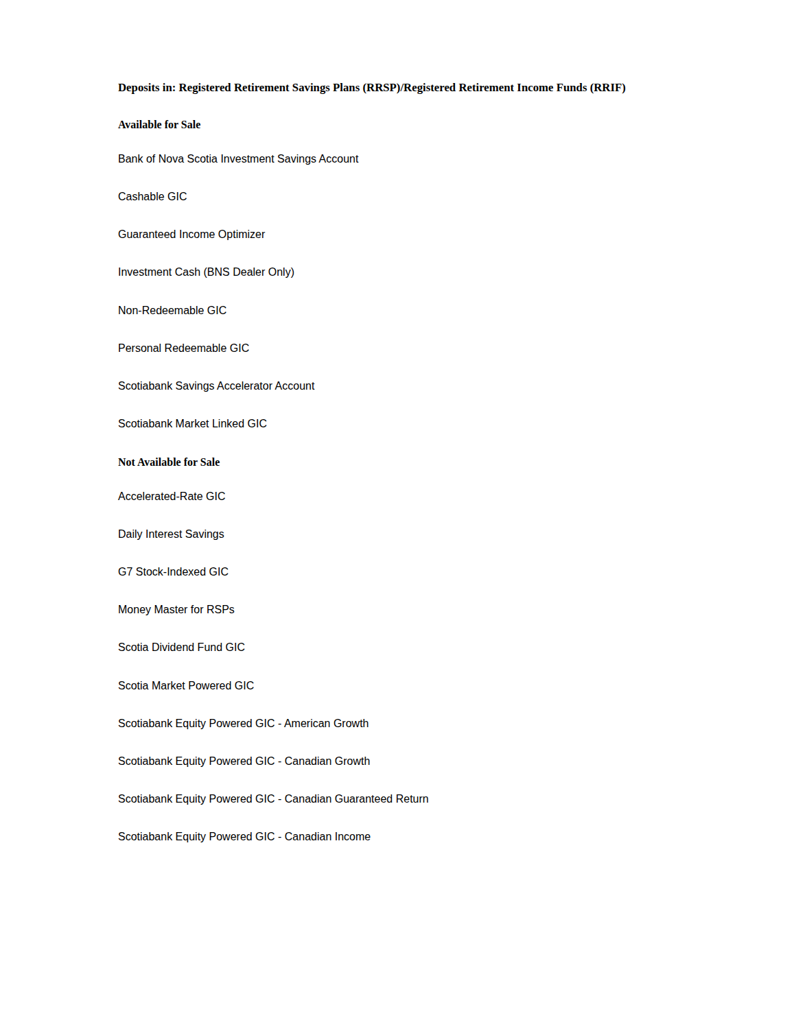Deposits in: Registered Retirement Savings Plans (RRSP)/Registered Retirement Income Funds (RRIF)
Available for Sale
Bank of Nova Scotia Investment Savings Account
Cashable GIC
Guaranteed Income Optimizer
Investment Cash (BNS Dealer Only)
Non-Redeemable GIC
Personal Redeemable GIC
Scotiabank Savings Accelerator Account
Scotiabank Market Linked GIC
Not Available for Sale
Accelerated-Rate GIC
Daily Interest Savings
G7 Stock-Indexed GIC
Money Master for RSPs
Scotia Dividend Fund GIC
Scotia Market Powered GIC
Scotiabank Equity Powered GIC - American Growth
Scotiabank Equity Powered GIC - Canadian Growth
Scotiabank Equity Powered GIC - Canadian Guaranteed Return
Scotiabank Equity Powered GIC - Canadian Income